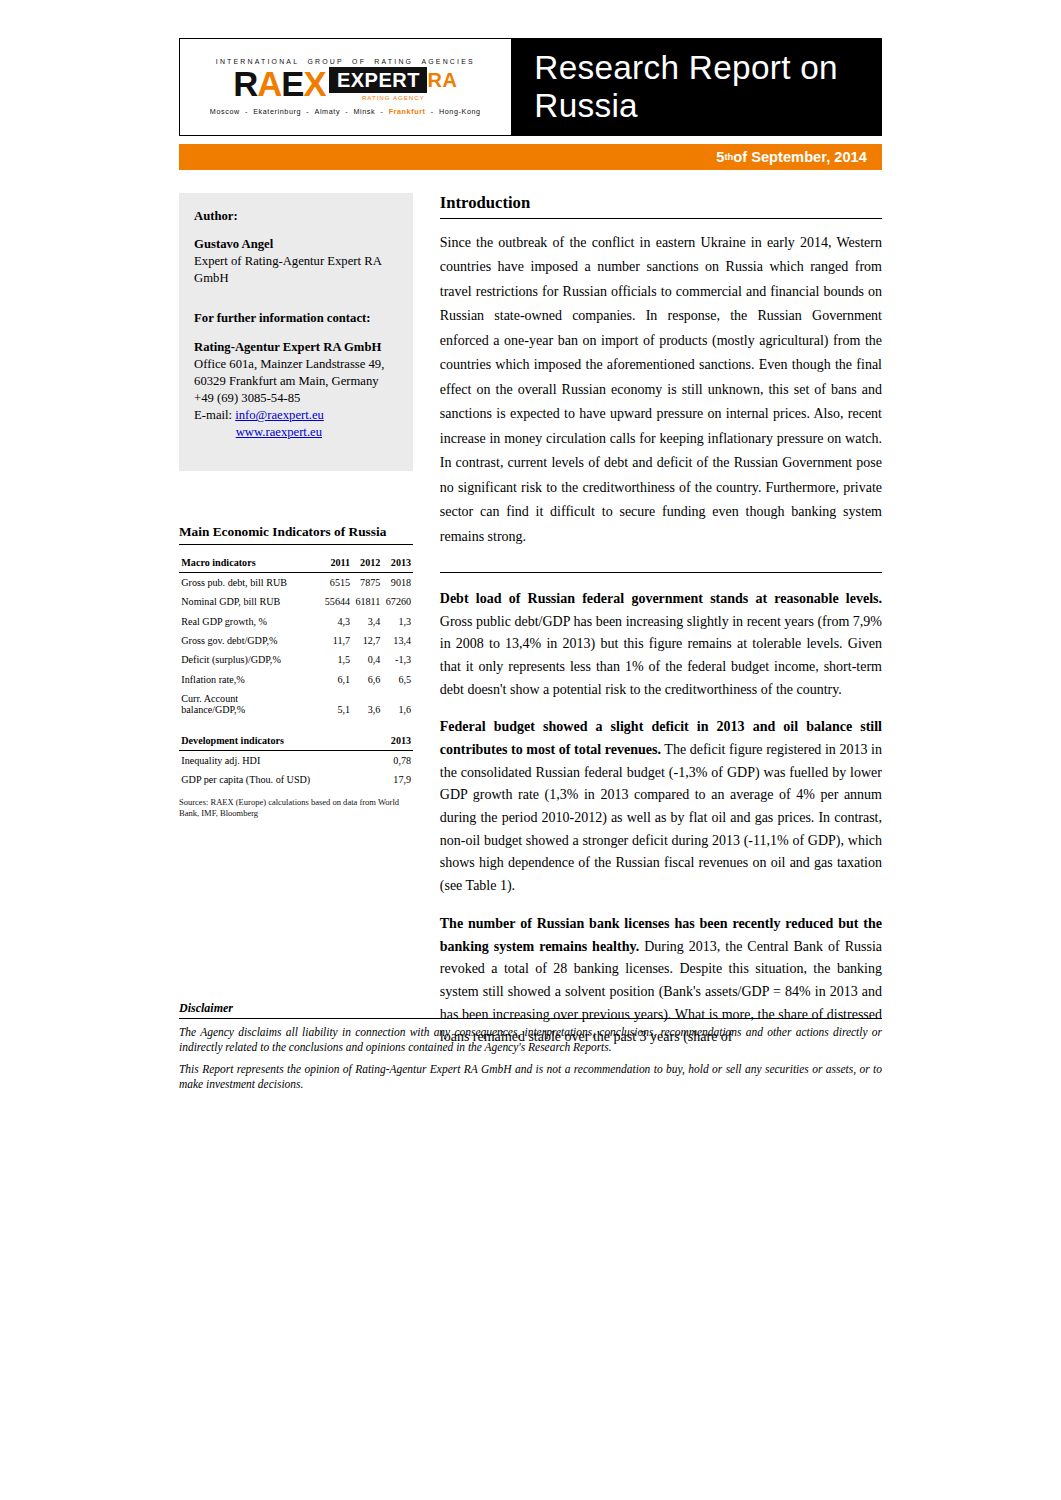INTERNATIONAL GROUP OF RATING AGENCIES
RAEX
EXPERT RA
RATING AGENCY
Moscow - Ekaterinburg - Almaty - Minsk - Frankfurt - Hong-Kong
Research Report on Russia
5th of September, 2014
Author:
Gustavo Angel
Expert of Rating-Agentur Expert RA GmbH
For further information contact:
Rating-Agentur Expert RA GmbH
Office 601a, Mainzer Landstrasse 49,
60329 Frankfurt am Main, Germany
+49 (69) 3085-54-85
E-mail: info@raexpert.eu
www.raexpert.eu
Main Economic Indicators of Russia
| Macro indicators | 2011 | 2012 | 2013 |
| --- | --- | --- | --- |
| Gross pub. debt, bill RUB | 6515 | 7875 | 9018 |
| Nominal GDP, bill RUB | 55644 | 61811 | 67260 |
| Real GDP growth, % | 4,3 | 3,4 | 1,3 |
| Gross gov. debt/GDP,% | 11,7 | 12,7 | 13,4 |
| Deficit (surplus)/GDP,% | 1,5 | 0,4 | -1,3 |
| Inflation rate,% | 6,1 | 6,6 | 6,5 |
| Curr. Account balance/GDP,% | 5,1 | 3,6 | 1,6 |
| Development indicators | | | 2013 |
| Inequality adj. HDI | | | 0,78 |
| GDP per capita (Thou. of USD) | | | 17,9 |
Sources: RAEX (Europe) calculations based on data from World Bank, IMF, Bloomberg
Introduction
Since the outbreak of the conflict in eastern Ukraine in early 2014, Western countries have imposed a number sanctions on Russia which ranged from travel restrictions for Russian officials to commercial and financial bounds on Russian state-owned companies. In response, the Russian Government enforced a one-year ban on import of products (mostly agricultural) from the countries which imposed the aforementioned sanctions. Even though the final effect on the overall Russian economy is still unknown, this set of bans and sanctions is expected to have upward pressure on internal prices. Also, recent increase in money circulation calls for keeping inflationary pressure on watch. In contrast, current levels of debt and deficit of the Russian Government pose no significant risk to the creditworthiness of the country. Furthermore, private sector can find it difficult to secure funding even though banking system remains strong.
Debt load of Russian federal government stands at reasonable levels. Gross public debt/GDP has been increasing slightly in recent years (from 7,9% in 2008 to 13,4% in 2013) but this figure remains at tolerable levels. Given that it only represents less than 1% of the federal budget income, short-term debt doesn't show a potential risk to the creditworthiness of the country.
Federal budget showed a slight deficit in 2013 and oil balance still contributes to most of total revenues. The deficit figure registered in 2013 in the consolidated Russian federal budget (-1,3% of GDP) was fuelled by lower GDP growth rate (1,3% in 2013 compared to an average of 4% per annum during the period 2010-2012) as well as by flat oil and gas prices. In contrast, non-oil budget showed a stronger deficit during 2013 (-11,1% of GDP), which shows high dependence of the Russian fiscal revenues on oil and gas taxation (see Table 1).
The number of Russian bank licenses has been recently reduced but the banking system remains healthy. During 2013, the Central Bank of Russia revoked a total of 28 banking licenses. Despite this situation, the banking system still showed a solvent position (Bank's assets/GDP = 84% in 2013 and has been increasing over previous years). What is more, the share of distressed loans remained stable over the past 3 years (share of
Disclaimer
The Agency disclaims all liability in connection with any consequences, interpretations, conclusions, recommendations and other actions directly or indirectly related to the conclusions and opinions contained in the Agency's Research Reports.
This Report represents the opinion of Rating-Agentur Expert RA GmbH and is not a recommendation to buy, hold or sell any securities or assets, or to make investment decisions.